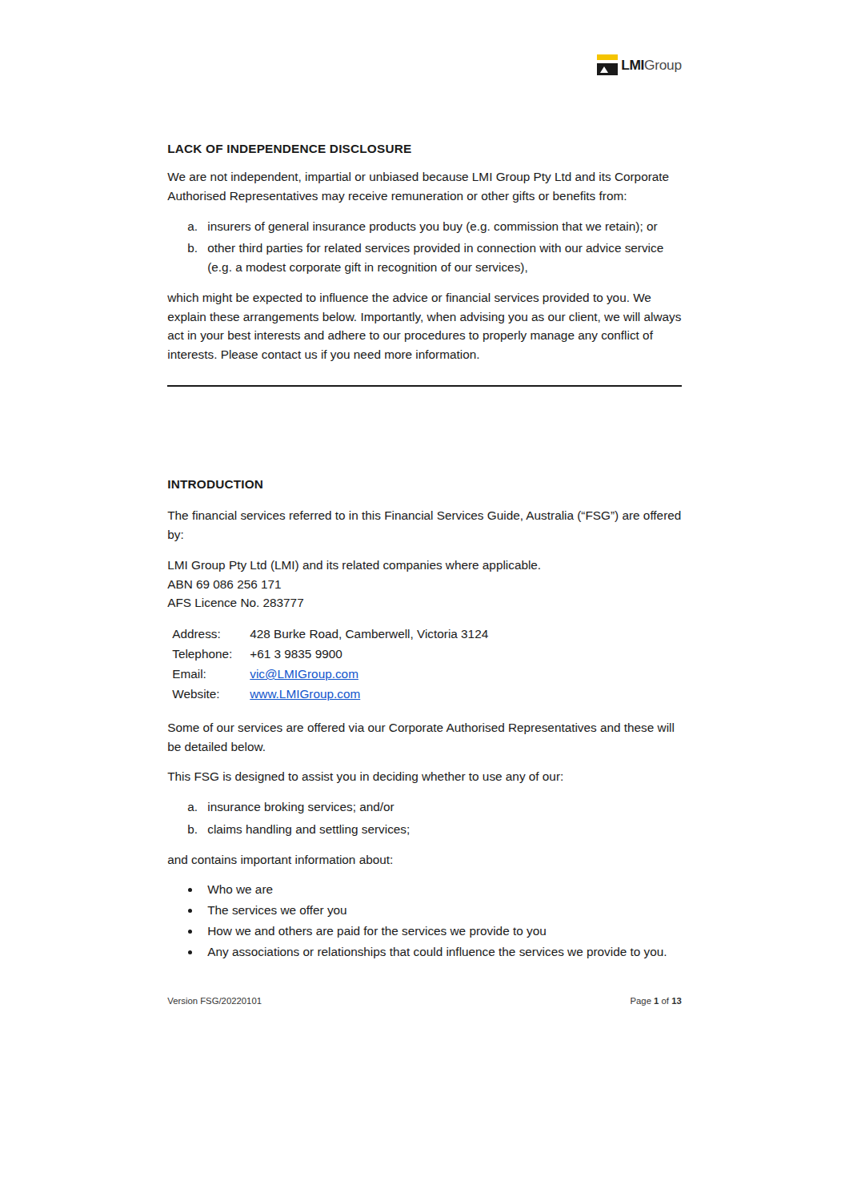LMI Group
Lack of Independence Disclosure
We are not independent, impartial or unbiased because LMI Group Pty Ltd and its Corporate Authorised Representatives may receive remuneration or other gifts or benefits from:
insurers of general insurance products you buy (e.g. commission that we retain); or
other third parties for related services provided in connection with our advice service (e.g. a modest corporate gift in recognition of our services),
which might be expected to influence the advice or financial services provided to you. We explain these arrangements below. Importantly, when advising you as our client, we will always act in your best interests and adhere to our procedures to properly manage any conflict of interests. Please contact us if you need more information.
Introduction
The financial services referred to in this Financial Services Guide, Australia (“FSG”) are offered by:
LMI Group Pty Ltd (LMI) and its related companies where applicable.
ABN 69 086 256 171
AFS Licence No. 283777
| Address: | 428 Burke Road, Camberwell, Victoria 3124 |
| Telephone: | +61 3 9835 9900 |
| Email: | vic@LMIGroup.com |
| Website: | www.LMIGroup.com |
Some of our services are offered via our Corporate Authorised Representatives and these will be detailed below.
This FSG is designed to assist you in deciding whether to use any of our:
insurance broking services; and/or
claims handling and settling services;
and contains important information about:
Who we are
The services we offer you
How we and others are paid for the services we provide to you
Any associations or relationships that could influence the services we provide to you.
Version FSG/20220101
Page 1 of 13